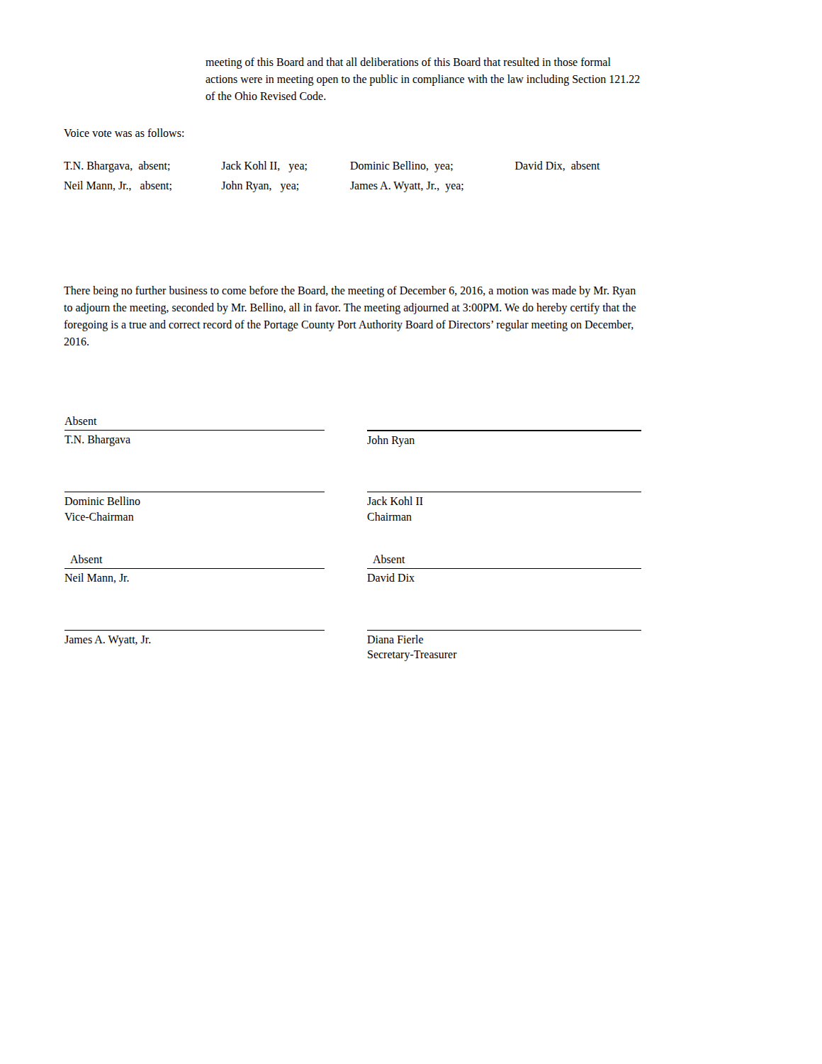meeting of this Board and that all deliberations of this Board that resulted in those formal actions were in meeting open to the public in compliance with the law including Section 121.22 of the Ohio Revised Code.
Voice vote was as follows:
| T.N. Bhargava, absent; | Jack Kohl II, yea; | Dominic Bellino, yea; | David Dix, absent |
| Neil Mann, Jr., absent; | John Ryan, yea; | James A. Wyatt, Jr., yea; | |
There being no further business to come before the Board, the meeting of December 6, 2016, a motion was made by Mr. Ryan to adjourn the meeting, seconded by Mr. Bellino, all in favor. The meeting adjourned at 3:00PM. We do hereby certify that the foregoing is a true and correct record of the Portage County Port Authority Board of Directors’ regular meeting on December, 2016.
| Absent T.N. Bhargava | John Ryan |
| Dominic Bellino Vice-Chairman | Jack Kohl II Chairman |
| Absent Neil Mann, Jr. | Absent David Dix |
| James A. Wyatt, Jr. | Diana Fierle Secretary-Treasurer |